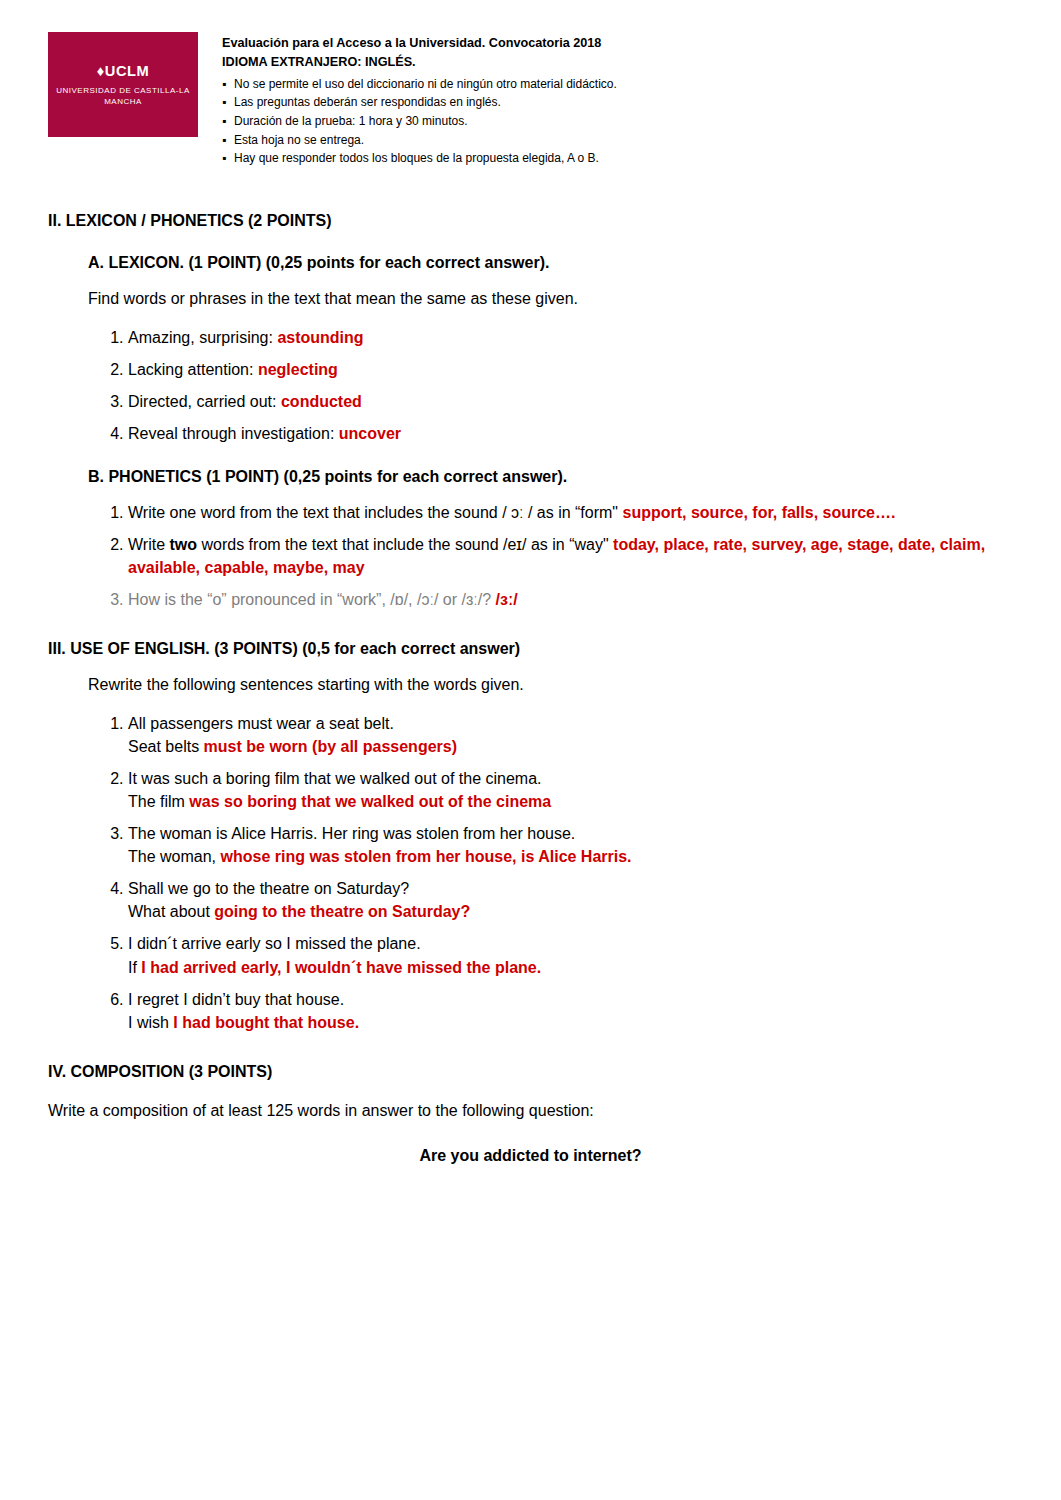♦UCLMUNIVERSIDAD DE CASTILLA-LA MANCHA
Evaluación para el Acceso a la Universidad. Convocatoria 2018
IDIOMA EXTRANJERO: INGLÉS.
No se permite el uso del diccionario ni de ningún otro material didáctico.
Las preguntas deberán ser respondidas en inglés.
Duración de la prueba: 1 hora y 30 minutos.
Esta hoja no se entrega.
Hay que responder todos los bloques de la propuesta elegida, A o B.
II. LEXICON / PHONETICS (2 POINTS)
A. LEXICON. (1 POINT) (0,25 points for each correct answer).
Find words or phrases in the text that mean the same as these given.
Amazing, surprising: astounding
Lacking attention: neglecting
Directed, carried out: conducted
Reveal through investigation: uncover
B. PHONETICS (1 POINT) (0,25 points for each correct answer).
Write one word from the text that includes the sound / ɔː / as in “form" support, source, for, falls, source….
Write two words from the text that include the sound /eɪ/ as in “way" today, place, rate, survey, age, stage, date, claim, available, capable, maybe, may
How is the “o” pronounced in “work”, /ɒ/, /ɔː/ or /ɜː/? /ɜː/
III. USE OF ENGLISH. (3 POINTS) (0,5 for each correct answer)
Rewrite the following sentences starting with the words given.
All passengers must wear a seat belt.
Seat belts must be worn (by all passengers)
It was such a boring film that we walked out of the cinema.
The film was so boring that we walked out of the cinema
The woman is Alice Harris. Her ring was stolen from her house.
The woman, whose ring was stolen from her house, is Alice Harris.
Shall we go to the theatre on Saturday?
What about going to the theatre on Saturday?
I didn´t arrive early so I missed the plane.
If I had arrived early, I wouldn´t have missed the plane.
I regret I didn’t buy that house.
I wish I had bought that house.
IV. COMPOSITION (3 POINTS)
Write a composition of at least 125 words in answer to the following question:
Are you addicted to internet?